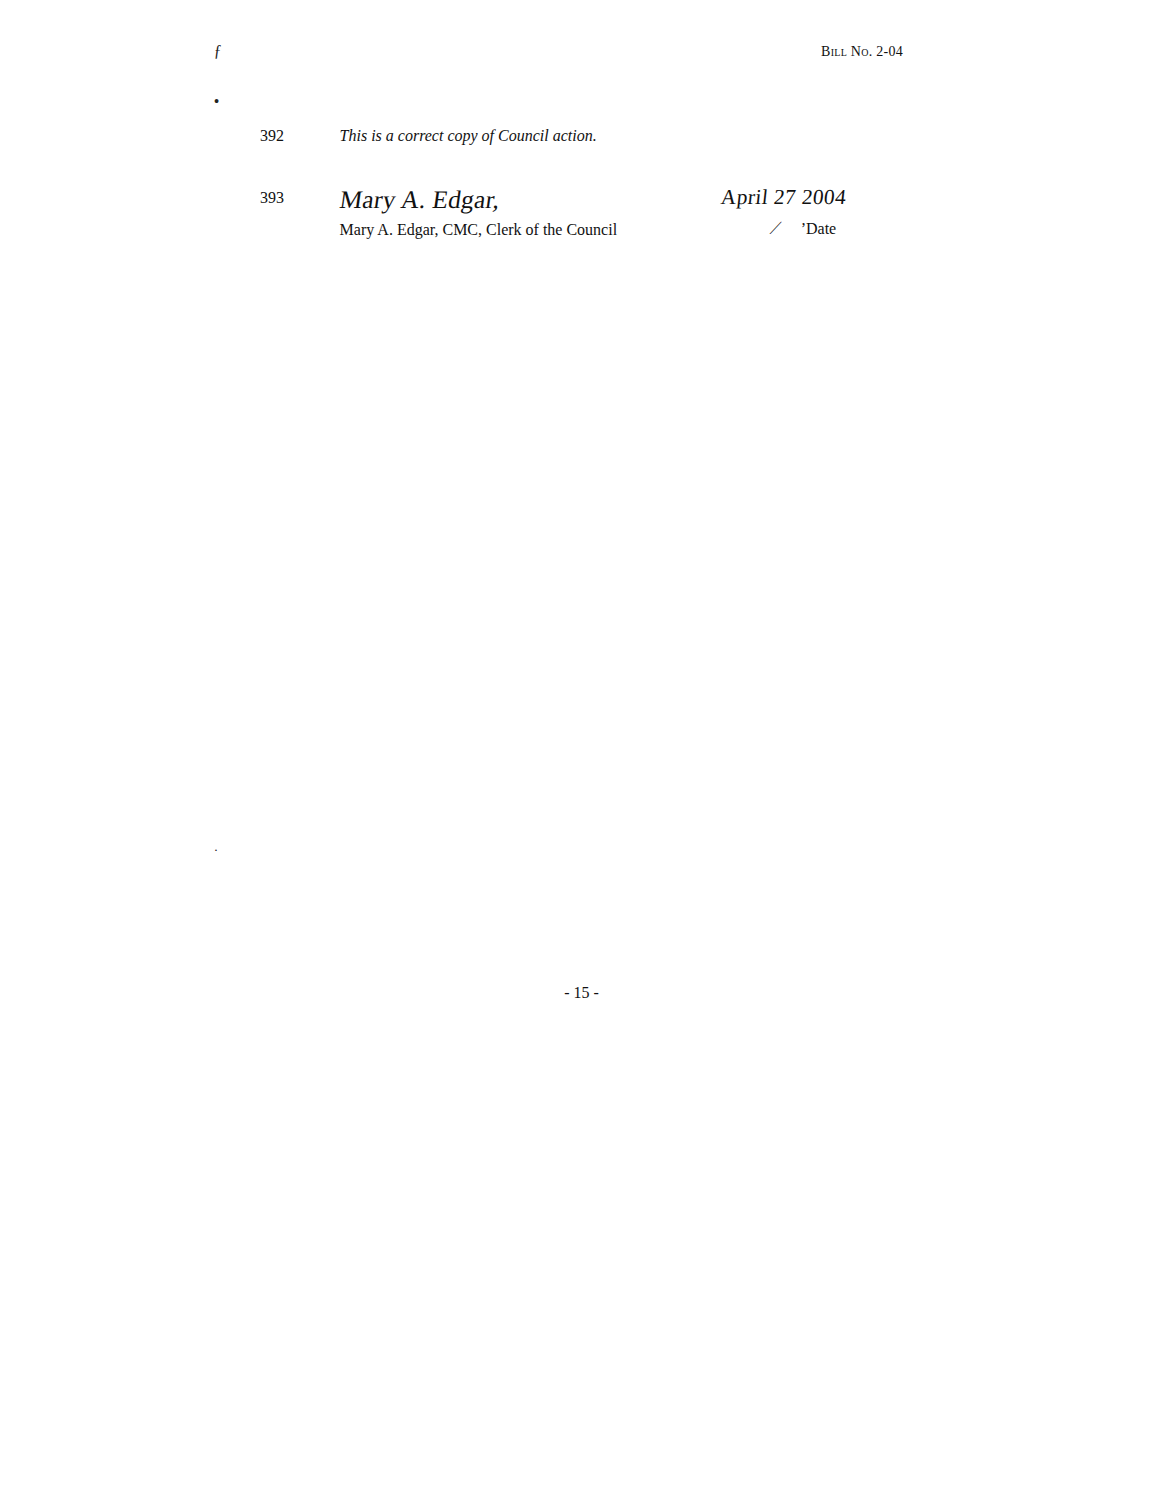Bill No. 2-04
ƒ
•
·
392
This is a correct copy of Council action.
393
Mary A. Edgar,
Mary A. Edgar, CMC, Clerk of the Council
April 27 2004
∕ ’Date
- 15 -